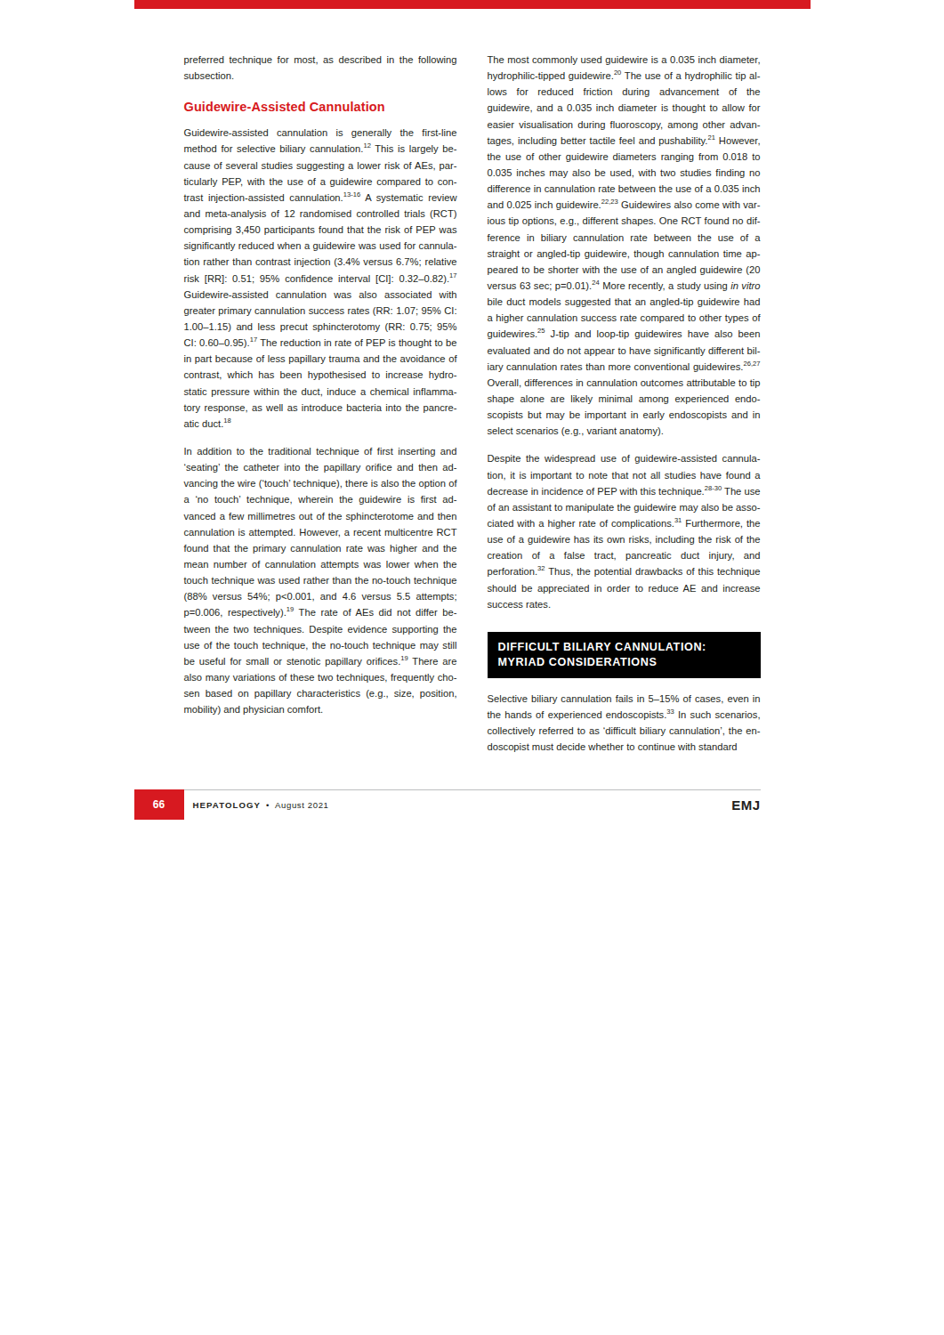preferred technique for most, as described in the following subsection.
Guidewire-Assisted Cannulation
Guidewire-assisted cannulation is generally the first-line method for selective biliary cannulation.12 This is largely because of several studies suggesting a lower risk of AEs, particularly PEP, with the use of a guidewire compared to contrast injection-assisted cannulation.13-16 A systematic review and meta-analysis of 12 randomised controlled trials (RCT) comprising 3,450 participants found that the risk of PEP was significantly reduced when a guidewire was used for cannulation rather than contrast injection (3.4% versus 6.7%; relative risk [RR]: 0.51; 95% confidence interval [CI]: 0.32–0.82).17 Guidewire-assisted cannulation was also associated with greater primary cannulation success rates (RR: 1.07; 95% CI: 1.00–1.15) and less precut sphincterotomy (RR: 0.75; 95% CI: 0.60–0.95).17 The reduction in rate of PEP is thought to be in part because of less papillary trauma and the avoidance of contrast, which has been hypothesised to increase hydrostatic pressure within the duct, induce a chemical inflammatory response, as well as introduce bacteria into the pancreatic duct.18
In addition to the traditional technique of first inserting and ‘seating’ the catheter into the papillary orifice and then advancing the wire (‘touch’ technique), there is also the option of a ‘no touch’ technique, wherein the guidewire is first advanced a few millimetres out of the sphincterotome and then cannulation is attempted. However, a recent multicentre RCT found that the primary cannulation rate was higher and the mean number of cannulation attempts was lower when the touch technique was used rather than the no-touch technique (88% versus 54%; p<0.001, and 4.6 versus 5.5 attempts; p=0.006, respectively).19 The rate of AEs did not differ between the two techniques. Despite evidence supporting the use of the touch technique, the no-touch technique may still be useful for small or stenotic papillary orifices.19 There are also many variations of these two techniques, frequently chosen based on papillary characteristics (e.g., size, position, mobility) and physician comfort.
The most commonly used guidewire is a 0.035 inch diameter, hydrophilic-tipped guidewire.20 The use of a hydrophilic tip allows for reduced friction during advancement of the guidewire, and a 0.035 inch diameter is thought to allow for easier visualisation during fluoroscopy, among other advantages, including better tactile feel and pushability.21 However, the use of other guidewire diameters ranging from 0.018 to 0.035 inches may also be used, with two studies finding no difference in cannulation rate between the use of a 0.035 inch and 0.025 inch guidewire.22,23 Guidewires also come with various tip options, e.g., different shapes. One RCT found no difference in biliary cannulation rate between the use of a straight or angled-tip guidewire, though cannulation time appeared to be shorter with the use of an angled guidewire (20 versus 63 sec; p=0.01).24 More recently, a study using in vitro bile duct models suggested that an angled-tip guidewire had a higher cannulation success rate compared to other types of guidewires.25 J-tip and loop-tip guidewires have also been evaluated and do not appear to have significantly different biliary cannulation rates than more conventional guidewires.26,27 Overall, differences in cannulation outcomes attributable to tip shape alone are likely minimal among experienced endoscopists but may be important in early endoscopists and in select scenarios (e.g., variant anatomy).
Despite the widespread use of guidewire-assisted cannulation, it is important to note that not all studies have found a decrease in incidence of PEP with this technique.28-30 The use of an assistant to manipulate the guidewire may also be associated with a higher rate of complications.31 Furthermore, the use of a guidewire has its own risks, including the risk of the creation of a false tract, pancreatic duct injury, and perforation.32 Thus, the potential drawbacks of this technique should be appreciated in order to reduce AE and increase success rates.
DIFFICULT BILIARY CANNULATION: MYRIAD CONSIDERATIONS
Selective biliary cannulation fails in 5–15% of cases, even in the hands of experienced endoscopists.33 In such scenarios, collectively referred to as ‘difficult biliary cannulation’, the endoscopist must decide whether to continue with standard
66
HEPATOLOGY • August 2021
EMJ